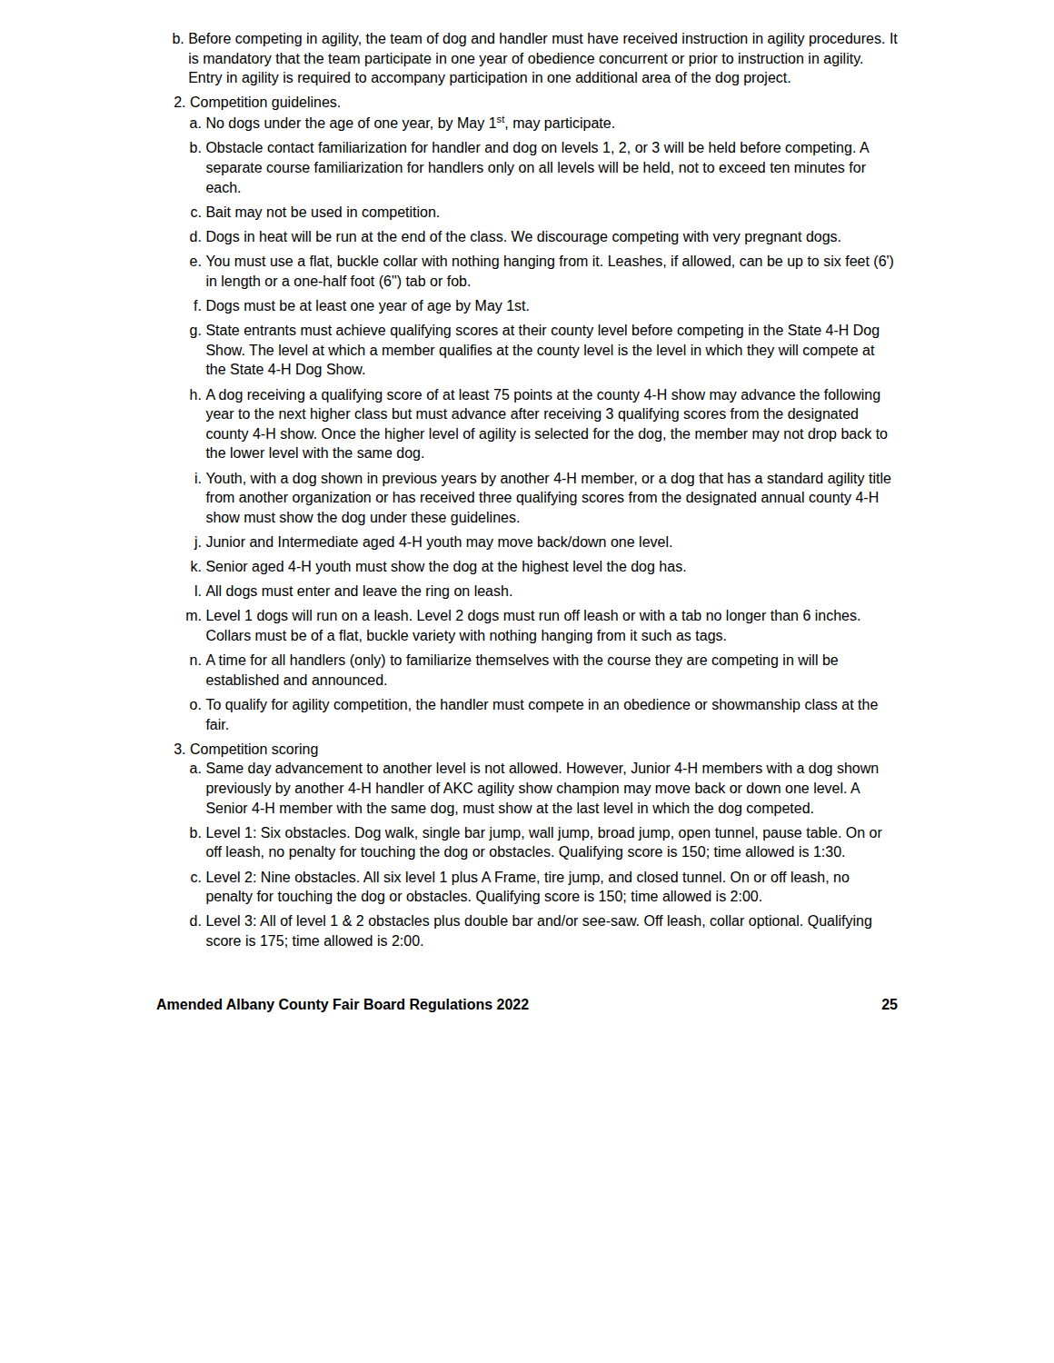Before competing in agility, the team of dog and handler must have received instruction in agility procedures. It is mandatory that the team participate in one year of obedience concurrent or prior to instruction in agility. Entry in agility is required to accompany participation in one additional area of the dog project.
2. Competition guidelines.
No dogs under the age of one year, by May 1st, may participate.
Obstacle contact familiarization for handler and dog on levels 1, 2, or 3 will be held before competing. A separate course familiarization for handlers only on all levels will be held, not to exceed ten minutes for each.
Bait may not be used in competition.
Dogs in heat will be run at the end of the class. We discourage competing with very pregnant dogs.
You must use a flat, buckle collar with nothing hanging from it. Leashes, if allowed, can be up to six feet (6') in length or a one-half foot (6") tab or fob.
Dogs must be at least one year of age by May 1st.
State entrants must achieve qualifying scores at their county level before competing in the State 4-H Dog Show. The level at which a member qualifies at the county level is the level in which they will compete at the State 4-H Dog Show.
A dog receiving a qualifying score of at least 75 points at the county 4-H show may advance the following year to the next higher class but must advance after receiving 3 qualifying scores from the designated county 4-H show. Once the higher level of agility is selected for the dog, the member may not drop back to the lower level with the same dog.
Youth, with a dog shown in previous years by another 4-H member, or a dog that has a standard agility title from another organization or has received three qualifying scores from the designated annual county 4-H show must show the dog under these guidelines.
Junior and Intermediate aged 4-H youth may move back/down one level.
Senior aged 4-H youth must show the dog at the highest level the dog has.
All dogs must enter and leave the ring on leash.
Level 1 dogs will run on a leash. Level 2 dogs must run off leash or with a tab no longer than 6 inches. Collars must be of a flat, buckle variety with nothing hanging from it such as tags.
A time for all handlers (only) to familiarize themselves with the course they are competing in will be established and announced.
To qualify for agility competition, the handler must compete in an obedience or showmanship class at the fair.
3. Competition scoring
Same day advancement to another level is not allowed. However, Junior 4-H members with a dog shown previously by another 4-H handler of AKC agility show champion may move back or down one level. A Senior 4-H member with the same dog, must show at the last level in which the dog competed.
Level 1: Six obstacles. Dog walk, single bar jump, wall jump, broad jump, open tunnel, pause table. On or off leash, no penalty for touching the dog or obstacles. Qualifying score is 150; time allowed is 1:30.
Level 2: Nine obstacles. All six level 1 plus A Frame, tire jump, and closed tunnel. On or off leash, no penalty for touching the dog or obstacles. Qualifying score is 150; time allowed is 2:00.
Level 3: All of level 1 & 2 obstacles plus double bar and/or see-saw. Off leash, collar optional. Qualifying score is 175; time allowed is 2:00.
Amended Albany County Fair Board Regulations 2022 25